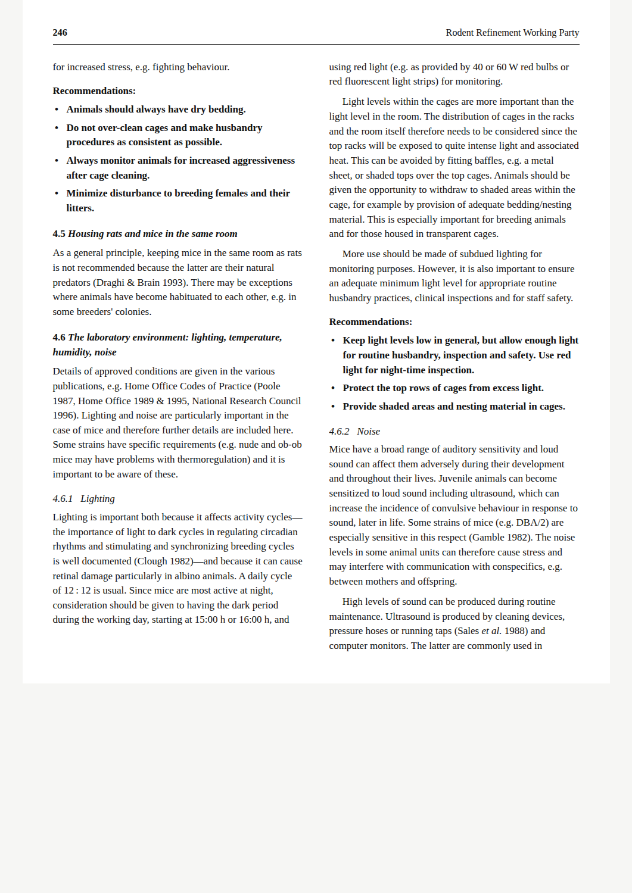246 Rodent Refinement Working Party
for increased stress, e.g. fighting behaviour.
Recommendations:
Animals should always have dry bedding.
Do not over-clean cages and make husbandry procedures as consistent as possible.
Always monitor animals for increased aggressiveness after cage cleaning.
Minimize disturbance to breeding females and their litters.
4.5 Housing rats and mice in the same room
As a general principle, keeping mice in the same room as rats is not recommended because the latter are their natural predators (Draghi & Brain 1993). There may be exceptions where animals have become habituated to each other, e.g. in some breeders' colonies.
4.6 The laboratory environment: lighting, temperature, humidity, noise
Details of approved conditions are given in the various publications, e.g. Home Office Codes of Practice (Poole 1987, Home Office 1989 & 1995, National Research Council 1996). Lighting and noise are particularly important in the case of mice and therefore further details are included here. Some strains have specific requirements (e.g. nude and ob-ob mice may have problems with thermoregulation) and it is important to be aware of these.
4.6.1 Lighting
Lighting is important both because it affects activity cycles—the importance of light to dark cycles in regulating circadian rhythms and stimulating and synchronizing breeding cycles is well documented (Clough 1982)—and because it can cause retinal damage particularly in albino animals. A daily cycle of 12 : 12 is usual. Since mice are most active at night, consideration should be given to having the dark period during the working day, starting at 15:00 h or 16:00 h, and using red light (e.g. as provided by 40 or 60 W red bulbs or red fluorescent light strips) for monitoring.
Light levels within the cages are more important than the light level in the room. The distribution of cages in the racks and the room itself therefore needs to be considered since the top racks will be exposed to quite intense light and associated heat. This can be avoided by fitting baffles, e.g. a metal sheet, or shaded tops over the top cages. Animals should be given the opportunity to withdraw to shaded areas within the cage, for example by provision of adequate bedding/nesting material. This is especially important for breeding animals and for those housed in transparent cages.
More use should be made of subdued lighting for monitoring purposes. However, it is also important to ensure an adequate minimum light level for appropriate routine husbandry practices, clinical inspections and for staff safety.
Recommendations:
Keep light levels low in general, but allow enough light for routine husbandry, inspection and safety. Use red light for night-time inspection.
Protect the top rows of cages from excess light.
Provide shaded areas and nesting material in cages.
4.6.2 Noise
Mice have a broad range of auditory sensitivity and loud sound can affect them adversely during their development and throughout their lives. Juvenile animals can become sensitized to loud sound including ultrasound, which can increase the incidence of convulsive behaviour in response to sound, later in life. Some strains of mice (e.g. DBA/2) are especially sensitive in this respect (Gamble 1982). The noise levels in some animal units can therefore cause stress and may interfere with communication with conspecifics, e.g. between mothers and offspring.
High levels of sound can be produced during routine maintenance. Ultrasound is produced by cleaning devices, pressure hoses or running taps (Sales et al. 1988) and computer monitors. The latter are commonly used in